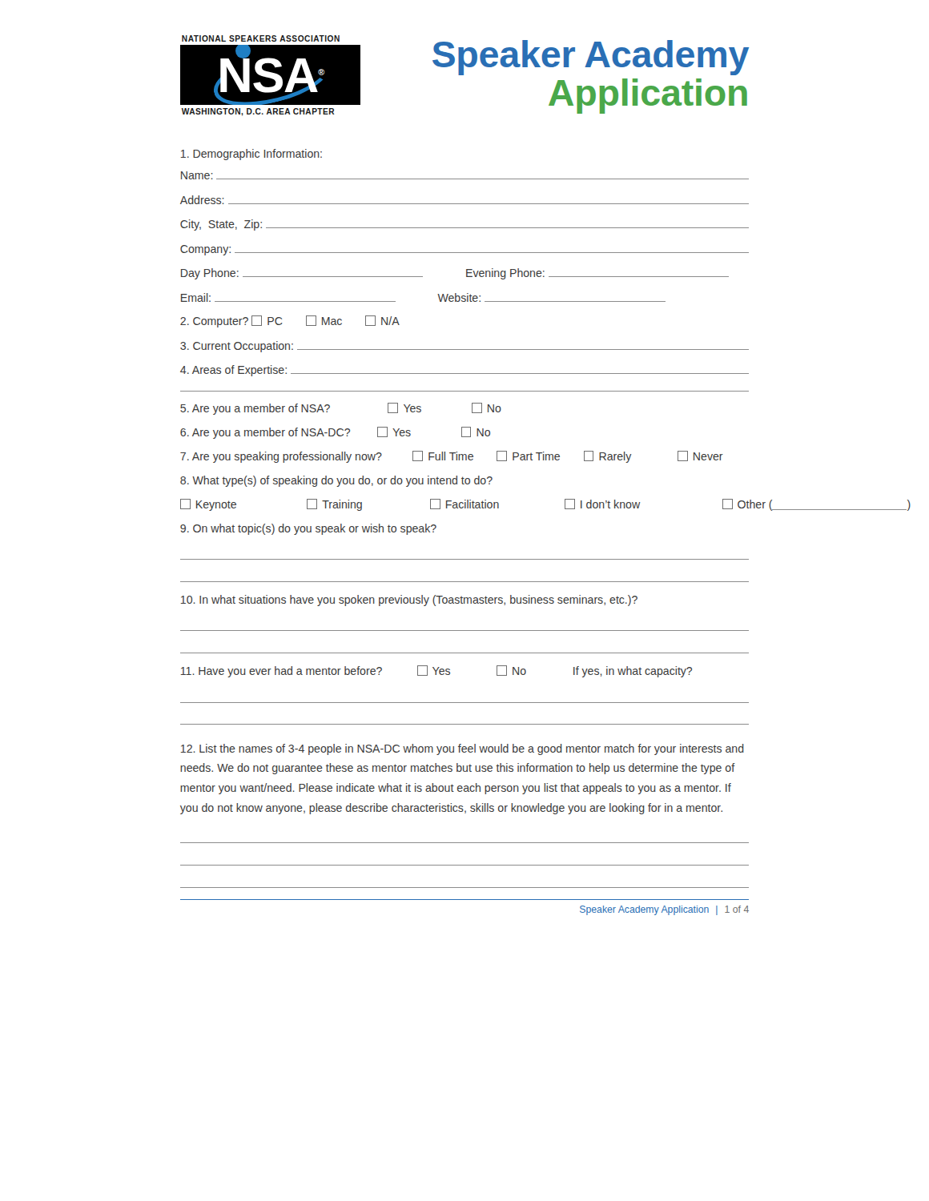NATIONAL SPEAKERS ASSOCIATION
NSA®
WASHINGTON, D.C. AREA CHAPTER
Speaker Academy
Application
1. Demographic Information:
Name:
Address:
City, State, Zip:
Company:
Day Phone: Evening Phone:
Email: Website:
2. Computer? PC Mac N/A
3. Current Occupation:
4. Areas of Expertise:
5. Are you a member of NSA? Yes No
6. Are you a member of NSA-DC? Yes No
7. Are you speaking professionally now? Full Time Part Time Rarely Never
8. What type(s) of speaking do you do, or do you intend to do?
Keynote Training Facilitation I don’t know Other ( )
9. On what topic(s) do you speak or wish to speak?
10. In what situations have you spoken previously (Toastmasters, business seminars, etc.)?
11. Have you ever had a mentor before? Yes No If yes, in what capacity?
12. List the names of 3-4 people in NSA-DC whom you feel would be a good mentor match for your interests and needs. We do not guarantee these as mentor matches but use this information to help us determine the type of mentor you want/need. Please indicate what it is about each person you list that appeals to you as a mentor. If you do not know anyone, please describe characteristics, skills or knowledge you are looking for in a mentor.
Speaker Academy Application | 1 of 4